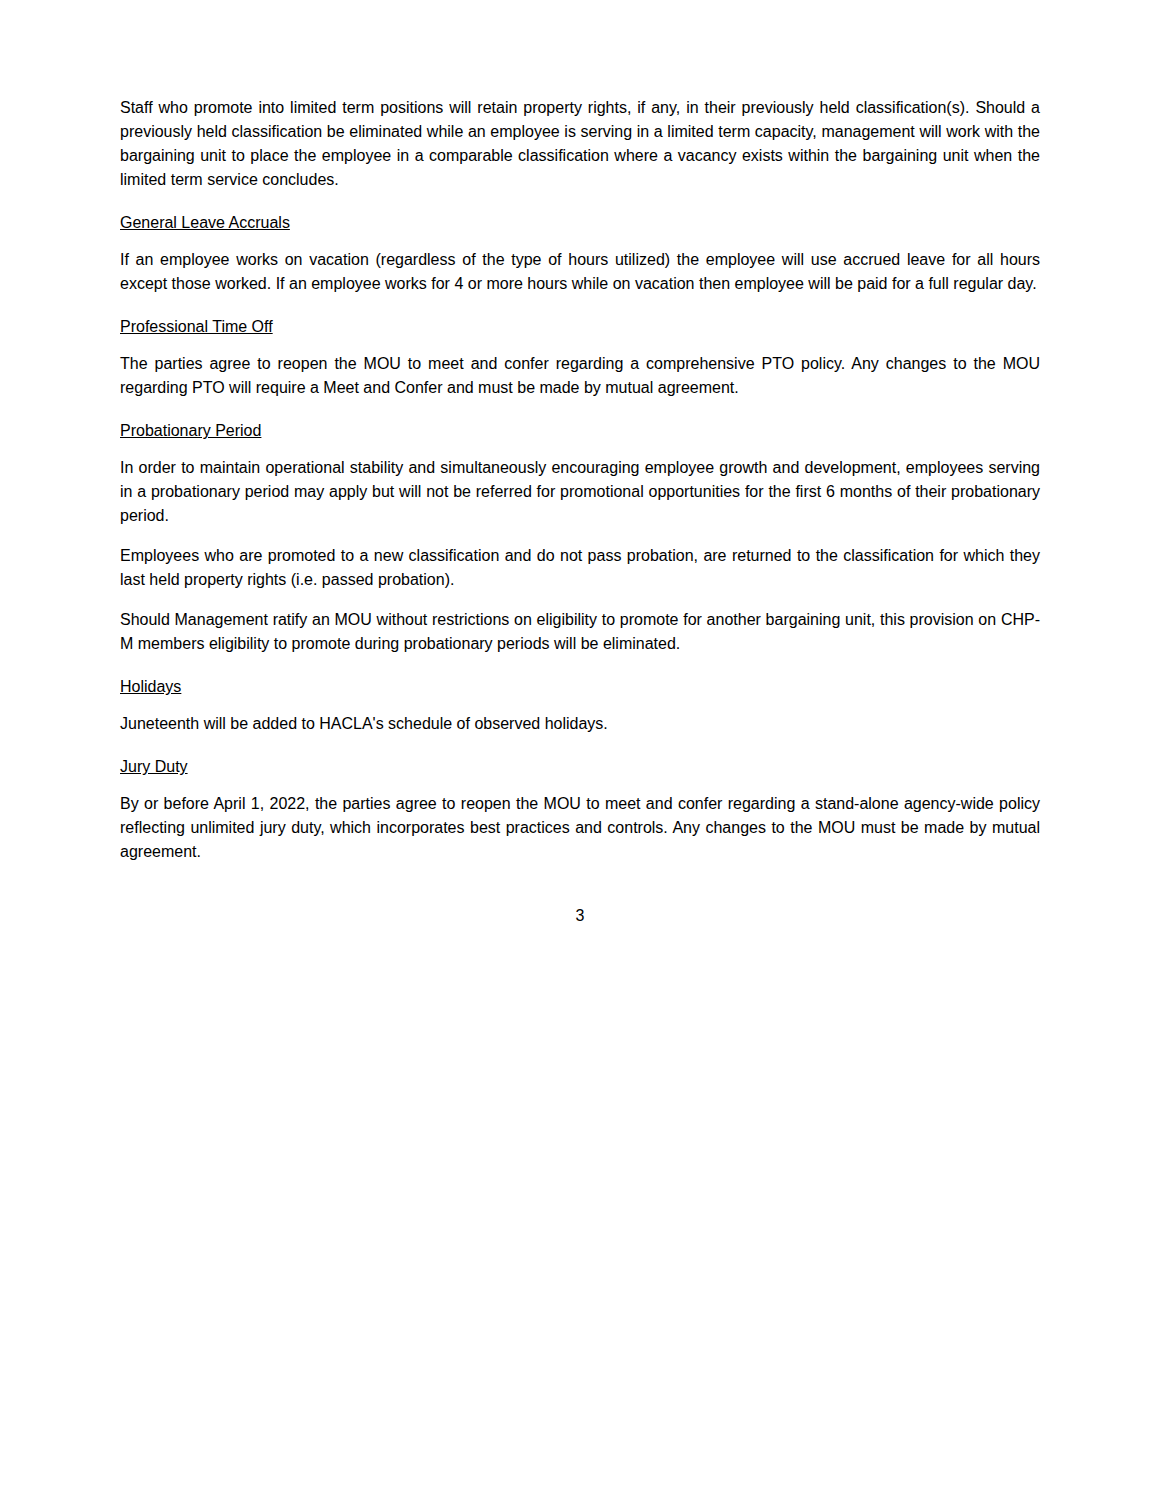Staff who promote into limited term positions will retain property rights, if any, in their previously held classification(s). Should a previously held classification be eliminated while an employee is serving in a limited term capacity, management will work with the bargaining unit to place the employee in a comparable classification where a vacancy exists within the bargaining unit when the limited term service concludes.
General Leave Accruals
If an employee works on vacation (regardless of the type of hours utilized) the employee will use accrued leave for all hours except those worked. If an employee works for 4 or more hours while on vacation then employee will be paid for a full regular day.
Professional Time Off
The parties agree to reopen the MOU to meet and confer regarding a comprehensive PTO policy. Any changes to the MOU regarding PTO will require a Meet and Confer and must be made by mutual agreement.
Probationary Period
In order to maintain operational stability and simultaneously encouraging employee growth and development, employees serving in a probationary period may apply but will not be referred for promotional opportunities for the first 6 months of their probationary period.
Employees who are promoted to a new classification and do not pass probation, are returned to the classification for which they last held property rights (i.e. passed probation).
Should Management ratify an MOU without restrictions on eligibility to promote for another bargaining unit, this provision on CHP-M members eligibility to promote during probationary periods will be eliminated.
Holidays
Juneteenth will be added to HACLA's schedule of observed holidays.
Jury Duty
By or before April 1, 2022, the parties agree to reopen the MOU to meet and confer regarding a stand-alone agency-wide policy reflecting unlimited jury duty, which incorporates best practices and controls. Any changes to the MOU must be made by mutual agreement.
3